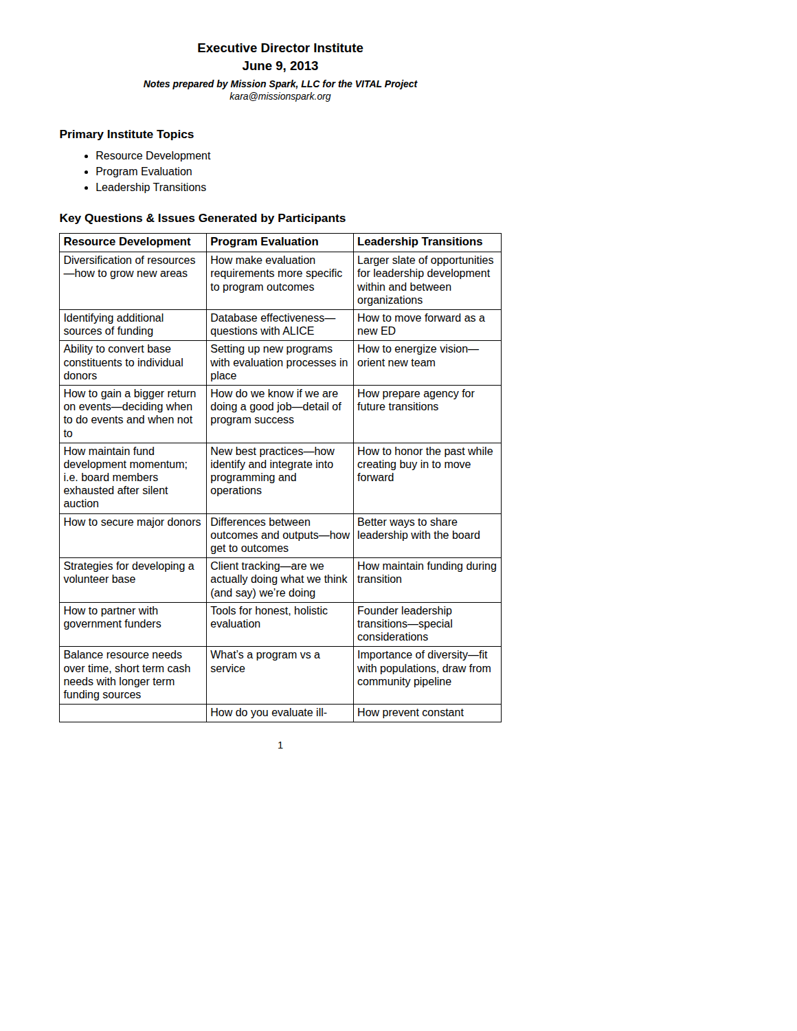Executive Director Institute
June 9, 2013
Notes prepared by Mission Spark, LLC for the VITAL Project
kara@missionspark.org
Primary Institute Topics
Resource Development
Program Evaluation
Leadership Transitions
Key Questions & Issues Generated by Participants
| Resource Development | Program Evaluation | Leadership Transitions |
| --- | --- | --- |
| Diversification of resources—how to grow new areas | How make evaluation requirements more specific to program outcomes | Larger slate of opportunities for leadership development within and between organizations |
| Identifying additional sources of funding | Database effectiveness—questions with ALICE | How to move forward as a new ED |
| Ability to convert base constituents to individual donors | Setting up new programs with evaluation processes in place | How to energize vision—orient new team |
| How to gain a bigger return on events—deciding when to do events and when not to | How do we know if we are doing a good job—detail of program success | How prepare agency for future transitions |
| How maintain fund development momentum; i.e. board members exhausted after silent auction | New best practices—how identify and integrate into programming and operations | How to honor the past while creating buy in to move forward |
| How to secure major donors | Differences between outcomes and outputs—how get to outcomes | Better ways to share leadership with the board |
| Strategies for developing a volunteer base | Client tracking—are we actually doing what we think (and say) we’re doing | How maintain funding during transition |
| How to partner with government funders | Tools for honest, holistic evaluation | Founder leadership transitions—special considerations |
| Balance resource needs over time, short term cash needs with longer term funding sources | What’s a program vs a service | Importance of diversity—fit with populations, draw from community pipeline |
| | How do you evaluate ill- | How prevent constant |
1